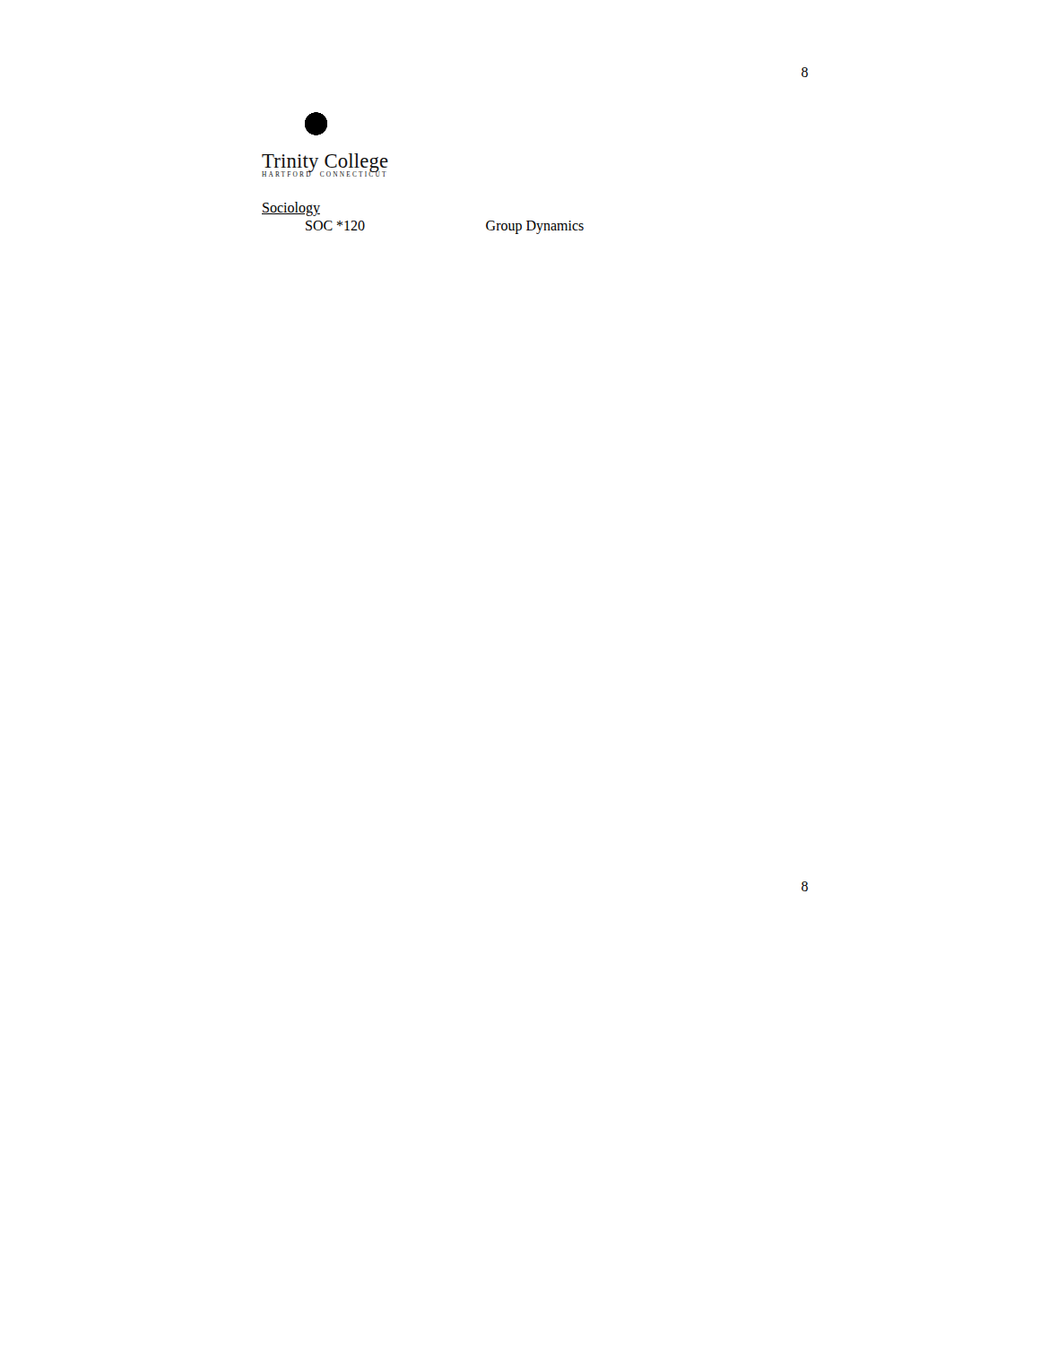8
Trinity College
HARTFORD CONNECTICUT
Sociology
SOC *120
Group Dynamics
8